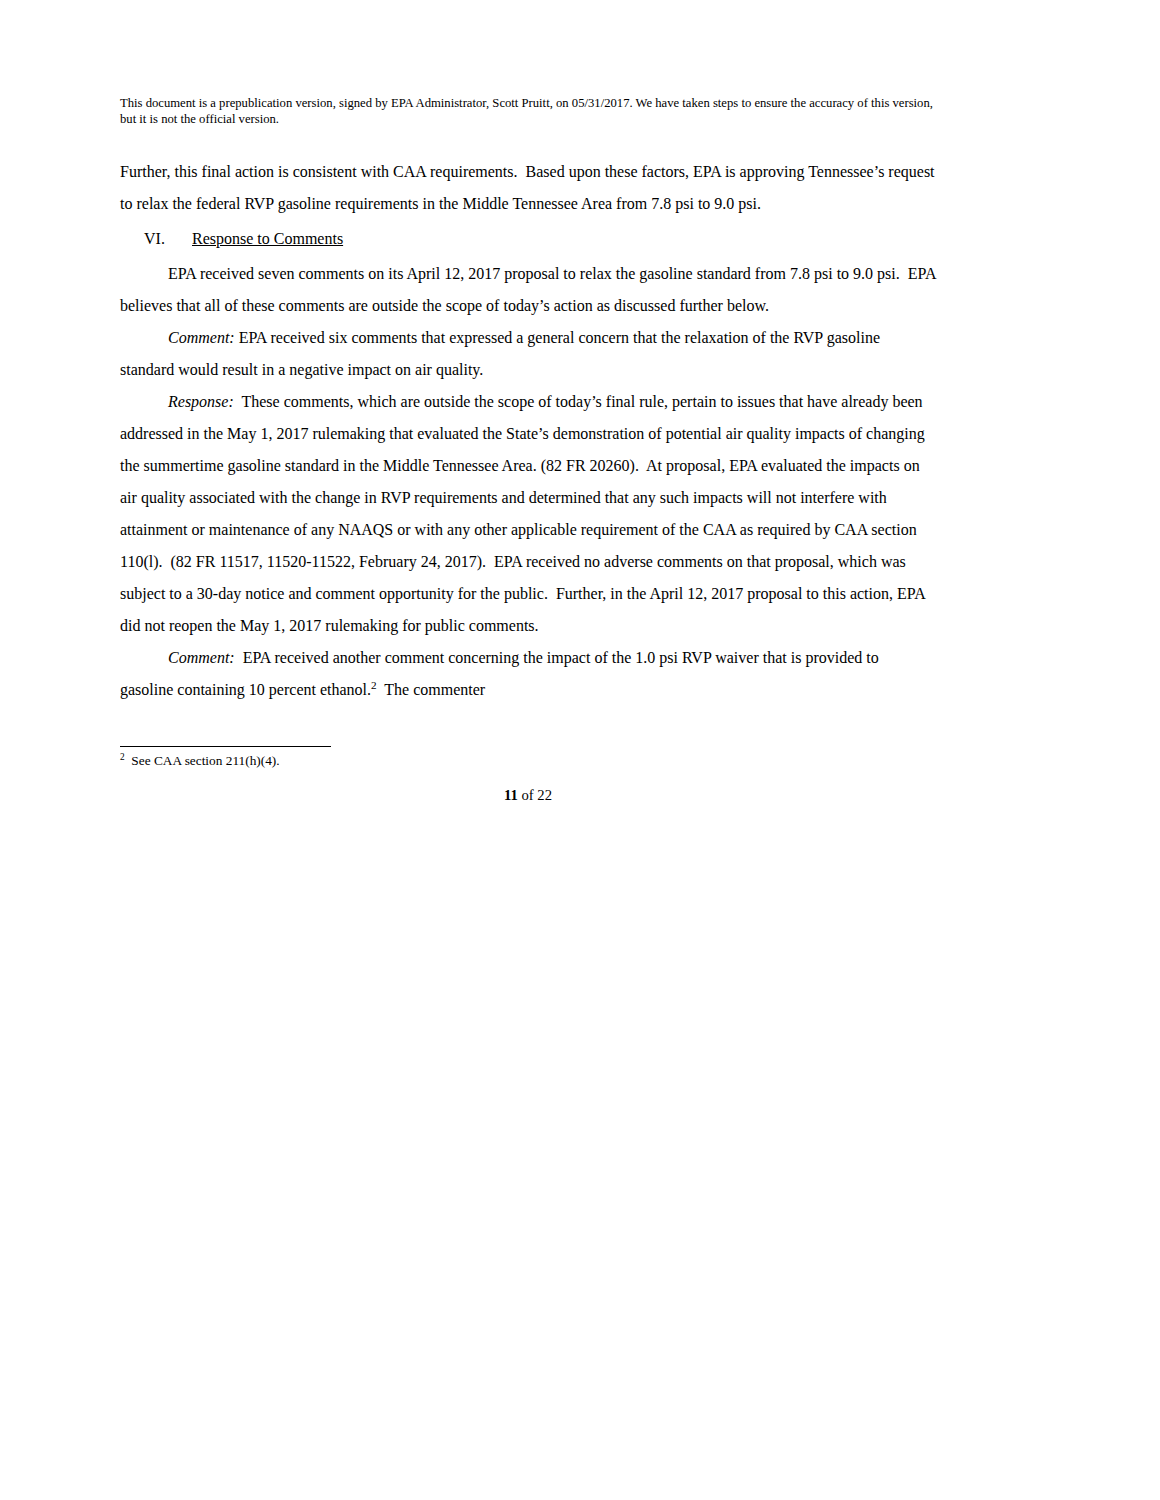This document is a prepublication version, signed by EPA Administrator, Scott Pruitt, on 05/31/2017. We have taken steps to ensure the accuracy of this version, but it is not the official version.
Further, this final action is consistent with CAA requirements. Based upon these factors, EPA is approving Tennessee’s request to relax the federal RVP gasoline requirements in the Middle Tennessee Area from 7.8 psi to 9.0 psi.
VI. Response to Comments
EPA received seven comments on its April 12, 2017 proposal to relax the gasoline standard from 7.8 psi to 9.0 psi. EPA believes that all of these comments are outside the scope of today’s action as discussed further below.
Comment: EPA received six comments that expressed a general concern that the relaxation of the RVP gasoline standard would result in a negative impact on air quality.
Response: These comments, which are outside the scope of today’s final rule, pertain to issues that have already been addressed in the May 1, 2017 rulemaking that evaluated the State’s demonstration of potential air quality impacts of changing the summertime gasoline standard in the Middle Tennessee Area. (82 FR 20260). At proposal, EPA evaluated the impacts on air quality associated with the change in RVP requirements and determined that any such impacts will not interfere with attainment or maintenance of any NAAQS or with any other applicable requirement of the CAA as required by CAA section 110(l). (82 FR 11517, 11520-11522, February 24, 2017). EPA received no adverse comments on that proposal, which was subject to a 30-day notice and comment opportunity for the public. Further, in the April 12, 2017 proposal to this action, EPA did not reopen the May 1, 2017 rulemaking for public comments.
Comment: EPA received another comment concerning the impact of the 1.0 psi RVP waiver that is provided to gasoline containing 10 percent ethanol.2 The commenter
2 See CAA section 211(h)(4).
11 of 22